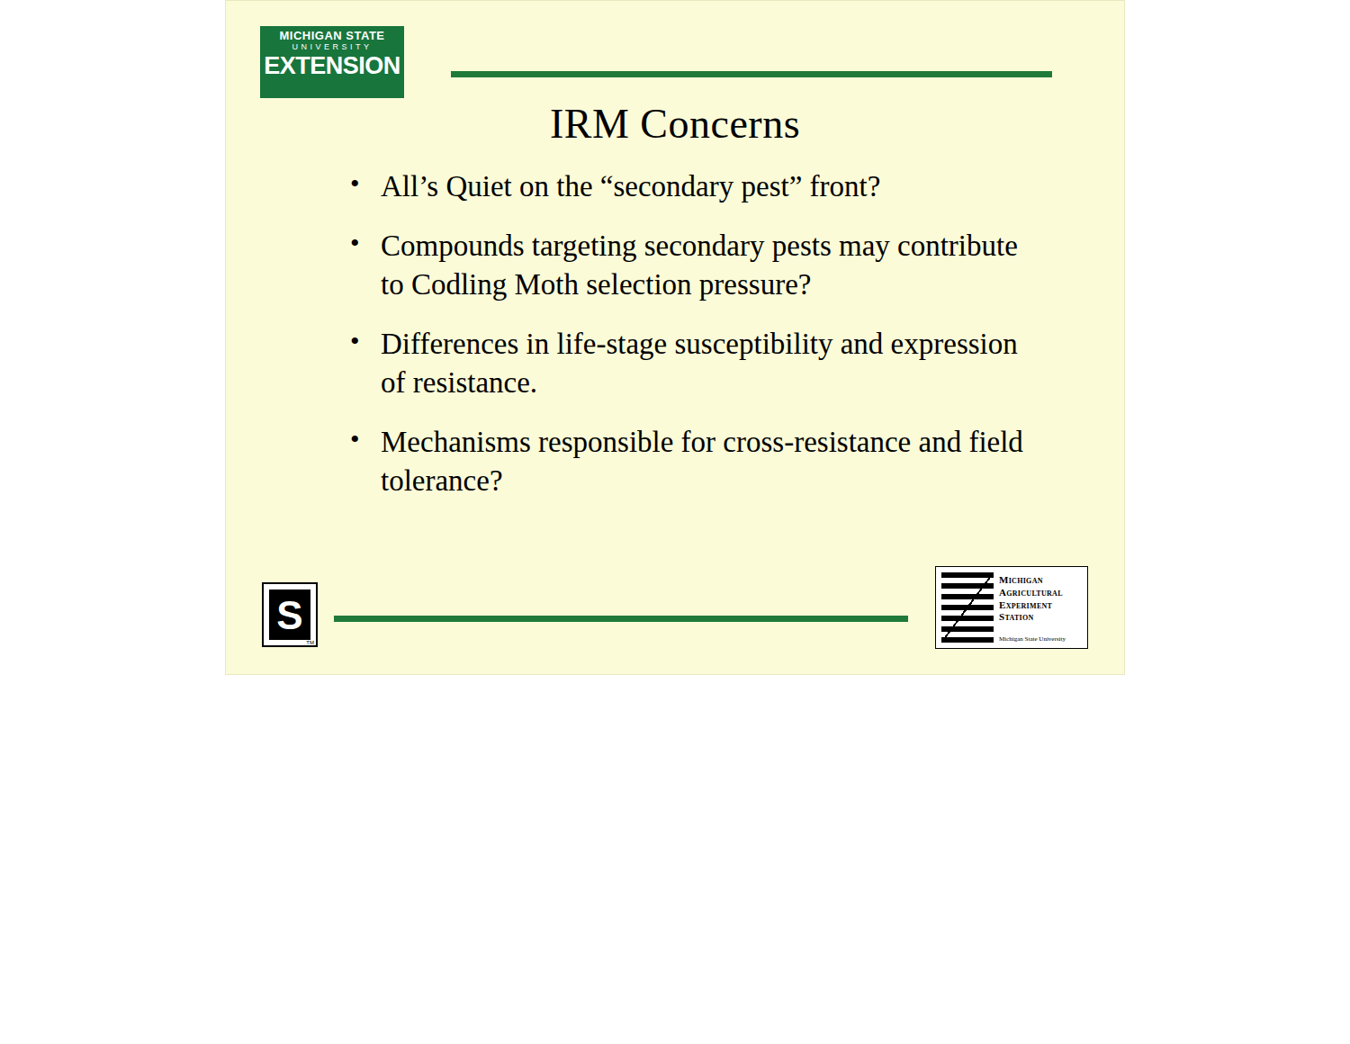MICHIGAN STATE
UNIVERSITY
EXTENSION
IRM Concerns
All’s Quiet on the “secondary pest” front?
Compounds targeting secondary pests may contribute to Codling Moth selection pressure?
Differences in life-stage susceptibility and expression of resistance.
Mechanisms responsible for cross-resistance and field tolerance?
S
TM
Michigan Agricultural Experiment Station
Michigan State University